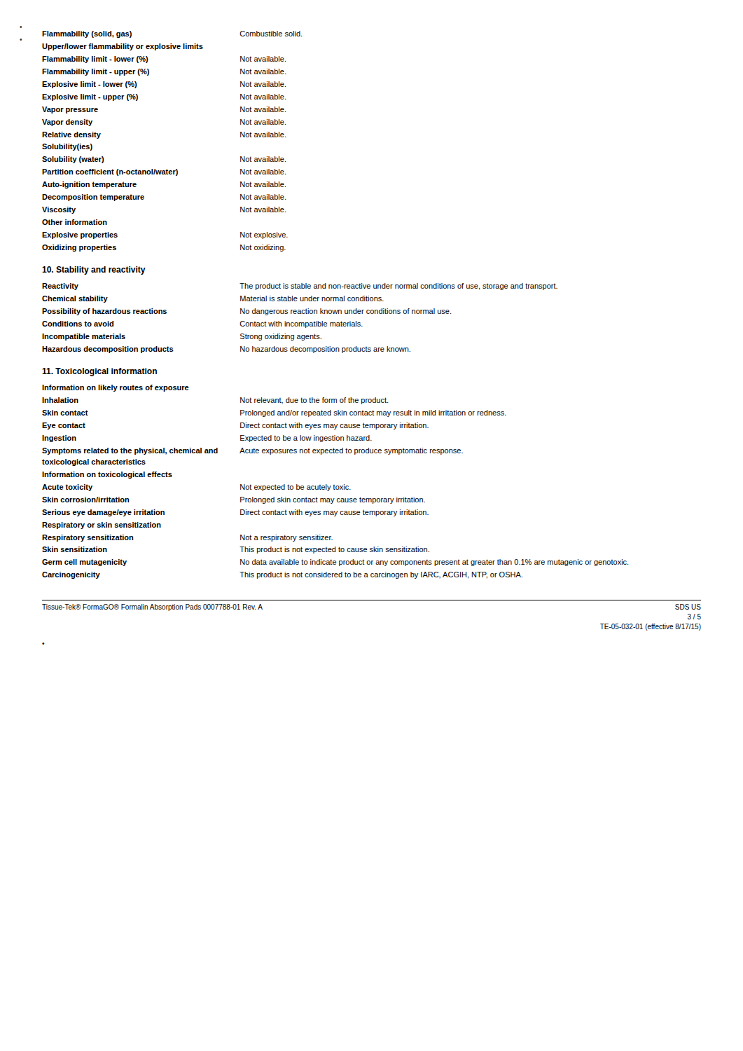•
•
| Flammability (solid, gas) | Combustible solid. |
| Upper/lower flammability or explosive limits |
| Flammability limit - lower (%) | Not available. |
| Flammability limit - upper (%) | Not available. |
| Explosive limit - lower (%) | Not available. |
| Explosive limit - upper (%) | Not available. |
| Vapor pressure | Not available. |
| Vapor density | Not available. |
| Relative density | Not available. |
| Solubility(ies) | |
| Solubility (water) | Not available. |
| Partition coefficient (n-octanol/water) | Not available. |
| Auto-ignition temperature | Not available. |
| Decomposition temperature | Not available. |
| Viscosity | Not available. |
| Other information | |
| Explosive properties | Not explosive. |
| Oxidizing properties | Not oxidizing. |
10. Stability and reactivity
| Reactivity | The product is stable and non-reactive under normal conditions of use, storage and transport. |
| Chemical stability | Material is stable under normal conditions. |
| Possibility of hazardous reactions | No dangerous reaction known under conditions of normal use. |
| Conditions to avoid | Contact with incompatible materials. |
| Incompatible materials | Strong oxidizing agents. |
| Hazardous decomposition products | No hazardous decomposition products are known. |
11. Toxicological information
| Information on likely routes of exposure |
| Inhalation | Not relevant, due to the form of the product. |
| Skin contact | Prolonged and/or repeated skin contact may result in mild irritation or redness. |
| Eye contact | Direct contact with eyes may cause temporary irritation. |
| Ingestion | Expected to be a low ingestion hazard. |
| Symptoms related to the physical, chemical and toxicological characteristics | Acute exposures not expected to produce symptomatic response. |
| Information on toxicological effects |
| Acute toxicity | Not expected to be acutely toxic. |
| Skin corrosion/irritation | Prolonged skin contact may cause temporary irritation. |
| Serious eye damage/eye irritation | Direct contact with eyes may cause temporary irritation. |
| Respiratory or skin sensitization |
| Respiratory sensitization | Not a respiratory sensitizer. |
| Skin sensitization | This product is not expected to cause skin sensitization. |
| Germ cell mutagenicity | No data available to indicate product or any components present at greater than 0.1% are mutagenic or genotoxic. |
| Carcinogenicity | This product is not considered to be a carcinogen by IARC, ACGIH, NTP, or OSHA. |
Tissue-Tek® FormaGO® Formalin Absorption Pads 0007788-01 Rev. A
SDS US
3 / 5
TE-05-032-01 (effective 8/17/15)
•